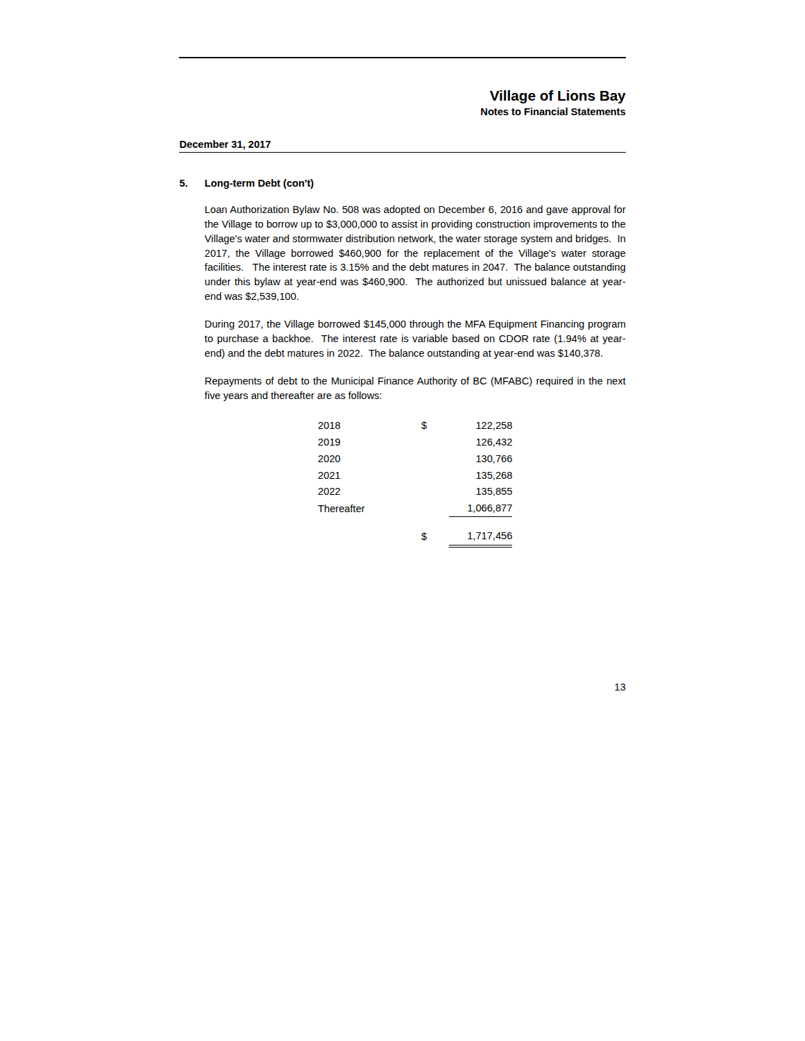Village of Lions Bay
Notes to Financial Statements
December 31, 2017
5. Long-term Debt (con't)
Loan Authorization Bylaw No. 508 was adopted on December 6, 2016 and gave approval for the Village to borrow up to $3,000,000 to assist in providing construction improvements to the Village's water and stormwater distribution network, the water storage system and bridges. In 2017, the Village borrowed $460,900 for the replacement of the Village's water storage facilities. The interest rate is 3.15% and the debt matures in 2047. The balance outstanding under this bylaw at year-end was $460,900. The authorized but unissued balance at year-end was $2,539,100.
During 2017, the Village borrowed $145,000 through the MFA Equipment Financing program to purchase a backhoe. The interest rate is variable based on CDOR rate (1.94% at year-end) and the debt matures in 2022. The balance outstanding at year-end was $140,378.
Repayments of debt to the Municipal Finance Authority of BC (MFABC) required in the next five years and thereafter are as follows:
| 2018 | $ | 122,258 |
| 2019 | | 126,432 |
| 2020 | | 130,766 |
| 2021 | | 135,268 |
| 2022 | | 135,855 |
| Thereafter | | 1,066,877 |
| | $ | 1,717,456 |
13